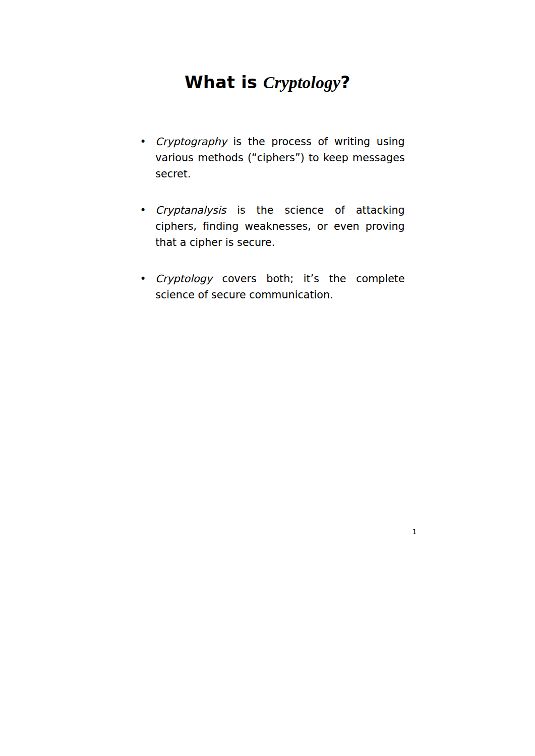What is Cryptology?
Cryptography is the process of writing using various methods (“ciphers”) to keep messages secret.
Cryptanalysis is the science of attacking ciphers, finding weaknesses, or even proving that a cipher is secure.
Cryptology covers both; it’s the complete science of secure communication.
1